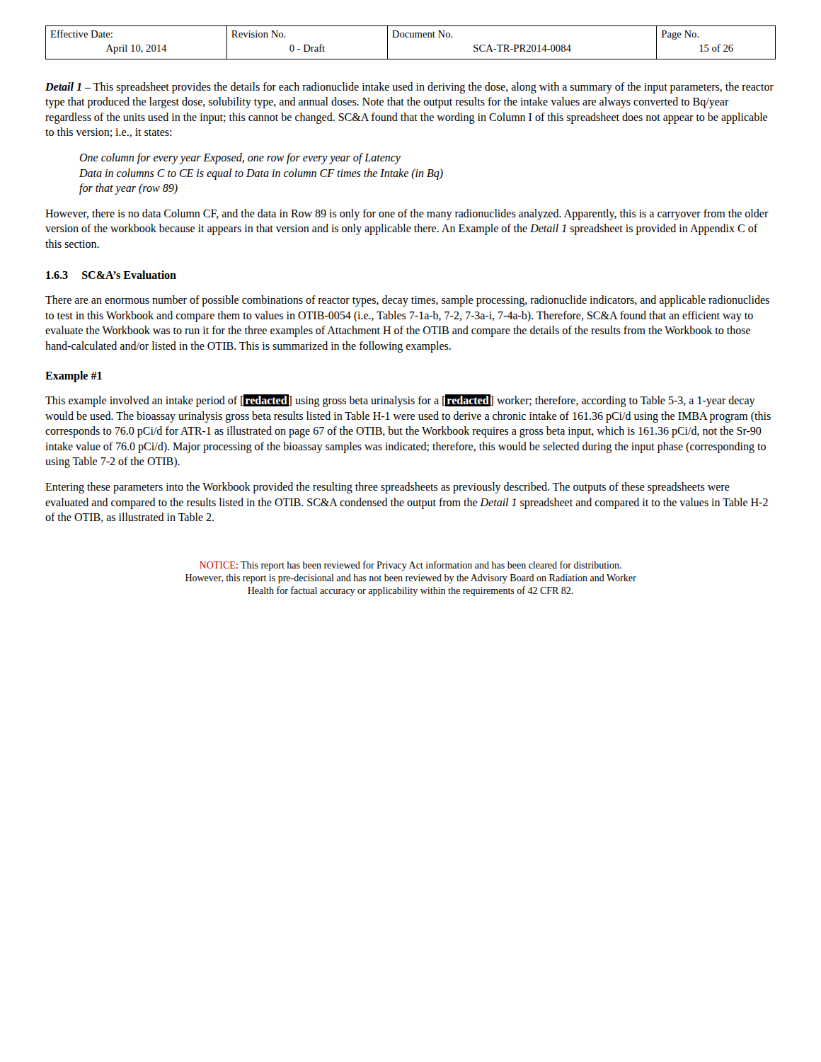| Effective Date: April 10, 2014 | Revision No. 0 - Draft | Document No. SCA-TR-PR2014-0084 | Page No. 15 of 26 |
Detail 1 – This spreadsheet provides the details for each radionuclide intake used in deriving the dose, along with a summary of the input parameters, the reactor type that produced the largest dose, solubility type, and annual doses. Note that the output results for the intake values are always converted to Bq/year regardless of the units used in the input; this cannot be changed. SC&A found that the wording in Column I of this spreadsheet does not appear to be applicable to this version; i.e., it states:
One column for every year Exposed, one row for every year of Latency
Data in columns C to CE is equal to Data in column CF times the Intake (in Bq)
for that year (row 89)
However, there is no data Column CF, and the data in Row 89 is only for one of the many radionuclides analyzed. Apparently, this is a carryover from the older version of the workbook because it appears in that version and is only applicable there. An Example of the Detail 1 spreadsheet is provided in Appendix C of this section.
1.6.3 SC&A’s Evaluation
There are an enormous number of possible combinations of reactor types, decay times, sample processing, radionuclide indicators, and applicable radionuclides to test in this Workbook and compare them to values in OTIB-0054 (i.e., Tables 7-1a-b, 7-2, 7-3a-i, 7-4a-b). Therefore, SC&A found that an efficient way to evaluate the Workbook was to run it for the three examples of Attachment H of the OTIB and compare the details of the results from the Workbook to those hand-calculated and/or listed in the OTIB. This is summarized in the following examples.
Example #1
This example involved an intake period of [redacted] using gross beta urinalysis for a [redacted] worker; therefore, according to Table 5-3, a 1-year decay would be used. The bioassay urinalysis gross beta results listed in Table H-1 were used to derive a chronic intake of 161.36 pCi/d using the IMBA program (this corresponds to 76.0 pCi/d for ATR-1 as illustrated on page 67 of the OTIB, but the Workbook requires a gross beta input, which is 161.36 pCi/d, not the Sr-90 intake value of 76.0 pCi/d). Major processing of the bioassay samples was indicated; therefore, this would be selected during the input phase (corresponding to using Table 7-2 of the OTIB).
Entering these parameters into the Workbook provided the resulting three spreadsheets as previously described. The outputs of these spreadsheets were evaluated and compared to the results listed in the OTIB. SC&A condensed the output from the Detail 1 spreadsheet and compared it to the values in Table H-2 of the OTIB, as illustrated in Table 2.
NOTICE: This report has been reviewed for Privacy Act information and has been cleared for distribution.
However, this report is pre-decisional and has not been reviewed by the Advisory Board on Radiation and Worker
Health for factual accuracy or applicability within the requirements of 42 CFR 82.